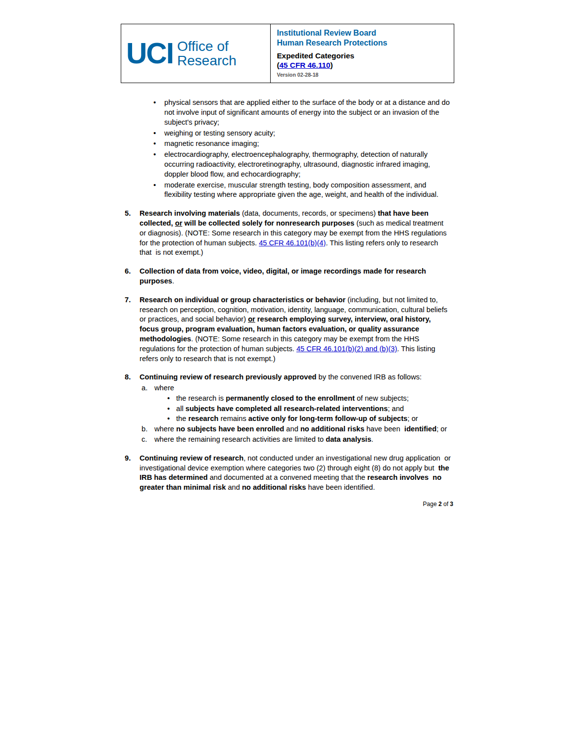UCI Office of Research
Institutional Review Board
Human Research Protections
Expedited Categories
(45 CFR 46.110)
Version 02-28-18
physical sensors that are applied either to the surface of the body or at a distance and do not involve input of significant amounts of energy into the subject or an invasion of the subject's privacy;
weighing or testing sensory acuity;
magnetic resonance imaging;
electrocardiography, electroencephalography, thermography, detection of naturally occurring radioactivity, electroretinography, ultrasound, diagnostic infrared imaging, doppler blood flow, and echocardiography;
moderate exercise, muscular strength testing, body composition assessment, and flexibility testing where appropriate given the age, weight, and health of the individual.
Research involving materials (data, documents, records, or specimens) that have been collected, or will be collected solely for nonresearch purposes (such as medical treatment or diagnosis). (NOTE: Some research in this category may be exempt from the HHS regulations for the protection of human subjects. 45 CFR 46.101(b)(4). This listing refers only to research that is not exempt.)
Collection of data from voice, video, digital, or image recordings made for research purposes.
Research on individual or group characteristics or behavior (including, but not limited to, research on perception, cognition, motivation, identity, language, communication, cultural beliefs or practices, and social behavior) or research employing survey, interview, oral history, focus group, program evaluation, human factors evaluation, or quality assurance methodologies. (NOTE: Some research in this category may be exempt from the HHS regulations for the protection of human subjects. 45 CFR 46.101(b)(2) and (b)(3). This listing refers only to research that is not exempt.)
Continuing review of research previously approved by the convened IRB as follows:
where
the research is permanently closed to the enrollment of new subjects;
all subjects have completed all research-related interventions; and
the research remains active only for long-term follow-up of subjects; or
where no subjects have been enrolled and no additional risks have been identified; or
where the remaining research activities are limited to data analysis.
Continuing review of research, not conducted under an investigational new drug application or investigational device exemption where categories two (2) through eight (8) do not apply but the IRB has determined and documented at a convened meeting that the research involves no greater than minimal risk and no additional risks have been identified.
Page 2 of 3